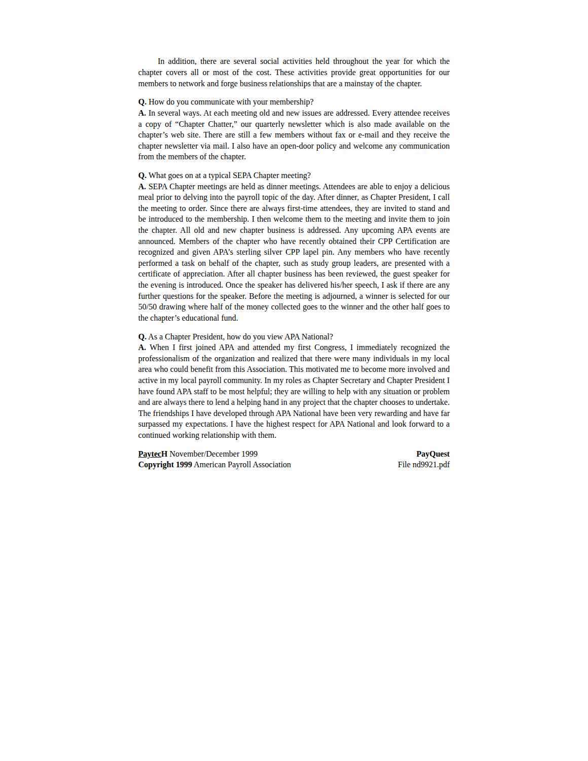In addition, there are several social activities held throughout the year for which the chapter covers all or most of the cost. These activities provide great opportunities for our members to network and forge business relationships that are a mainstay of the chapter.
Q. How do you communicate with your membership?
A. In several ways. At each meeting old and new issues are addressed. Every attendee receives a copy of “Chapter Chatter,” our quarterly newsletter which is also made available on the chapter’s web site. There are still a few members without fax or e-mail and they receive the chapter newsletter via mail. I also have an open-door policy and welcome any communication from the members of the chapter.
Q. What goes on at a typical SEPA Chapter meeting?
A. SEPA Chapter meetings are held as dinner meetings. Attendees are able to enjoy a delicious meal prior to delving into the payroll topic of the day. After dinner, as Chapter President, I call the meeting to order. Since there are always first-time attendees, they are invited to stand and be introduced to the membership. I then welcome them to the meeting and invite them to join the chapter. All old and new chapter business is addressed. Any upcoming APA events are announced. Members of the chapter who have recently obtained their CPP Certification are recognized and given APA’s sterling silver CPP lapel pin. Any members who have recently performed a task on behalf of the chapter, such as study group leaders, are presented with a certificate of appreciation. After all chapter business has been reviewed, the guest speaker for the evening is introduced. Once the speaker has delivered his/her speech, I ask if there are any further questions for the speaker. Before the meeting is adjourned, a winner is selected for our 50/50 drawing where half of the money collected goes to the winner and the other half goes to the chapter’s educational fund.
Q. As a Chapter President, how do you view APA National?
A. When I first joined APA and attended my first Congress, I immediately recognized the professionalism of the organization and realized that there were many individuals in my local area who could benefit from this Association. This motivated me to become more involved and active in my local payroll community. In my roles as Chapter Secretary and Chapter President I have found APA staff to be most helpful; they are willing to help with any situation or problem and are always there to lend a helping hand in any project that the chapter chooses to undertake. The friendships I have developed through APA National have been very rewarding and have far surpassed my expectations. I have the highest respect for APA National and look forward to a continued working relationship with them.
| Paytec H November/December 1999 | PayQuest |
| Copyright 1999 American Payroll Association | File nd9921.pdf |